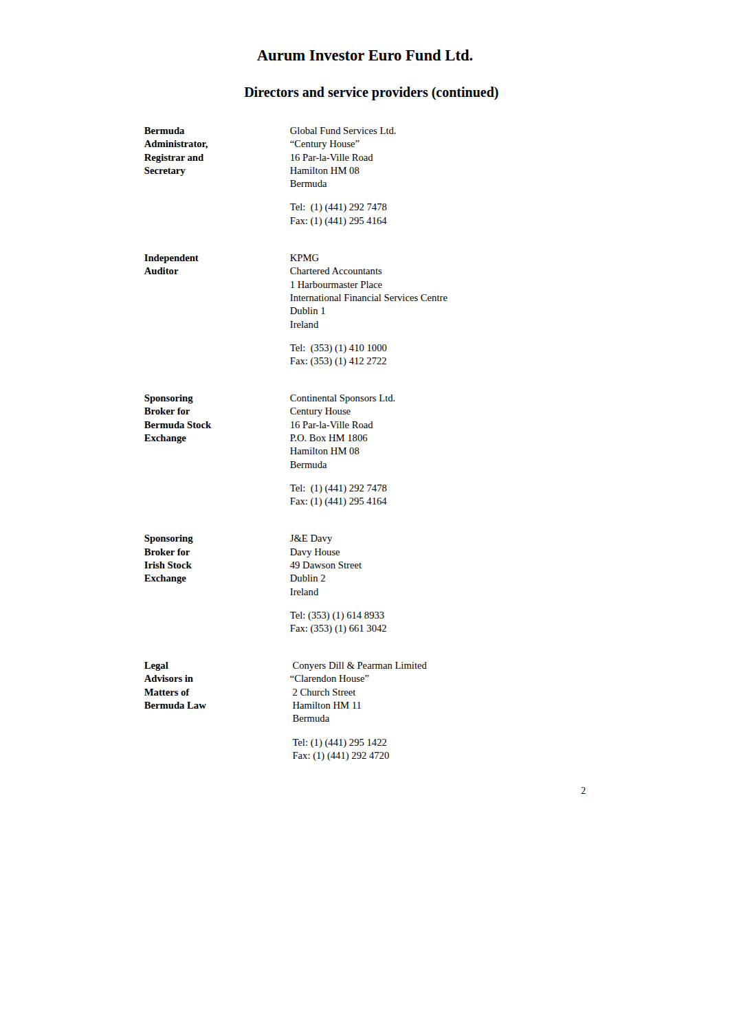Aurum Investor Euro Fund Ltd.
Directors and service providers (continued)
| Bermuda Administrator, Registrar and Secretary | Global Fund Services Ltd. “Century House” 16 Par-la-Ville Road Hamilton HM 08 Bermuda Tel: (1) (441) 292 7478 Fax: (1) (441) 295 4164 |
| Independent Auditor | KPMG Chartered Accountants 1 Harbourmaster Place International Financial Services Centre Dublin 1 Ireland Tel: (353) (1) 410 1000 Fax: (353) (1) 412 2722 |
| Sponsoring Broker for Bermuda Stock Exchange | Continental Sponsors Ltd. Century House 16 Par-la-Ville Road P.O. Box HM 1806 Hamilton HM 08 Bermuda Tel: (1) (441) 292 7478 Fax: (1) (441) 295 4164 |
| Sponsoring Broker for Irish Stock Exchange | J&E Davy Davy House 49 Dawson Street Dublin 2 Ireland Tel: (353) (1) 614 8933 Fax: (353) (1) 661 3042 |
| Legal Advisors in Matters of Bermuda Law | Conyers Dill & Pearman Limited “Clarendon House” 2 Church Street Hamilton HM 11 Bermuda Tel: (1) (441) 295 1422 Fax: (1) (441) 292 4720 |
2